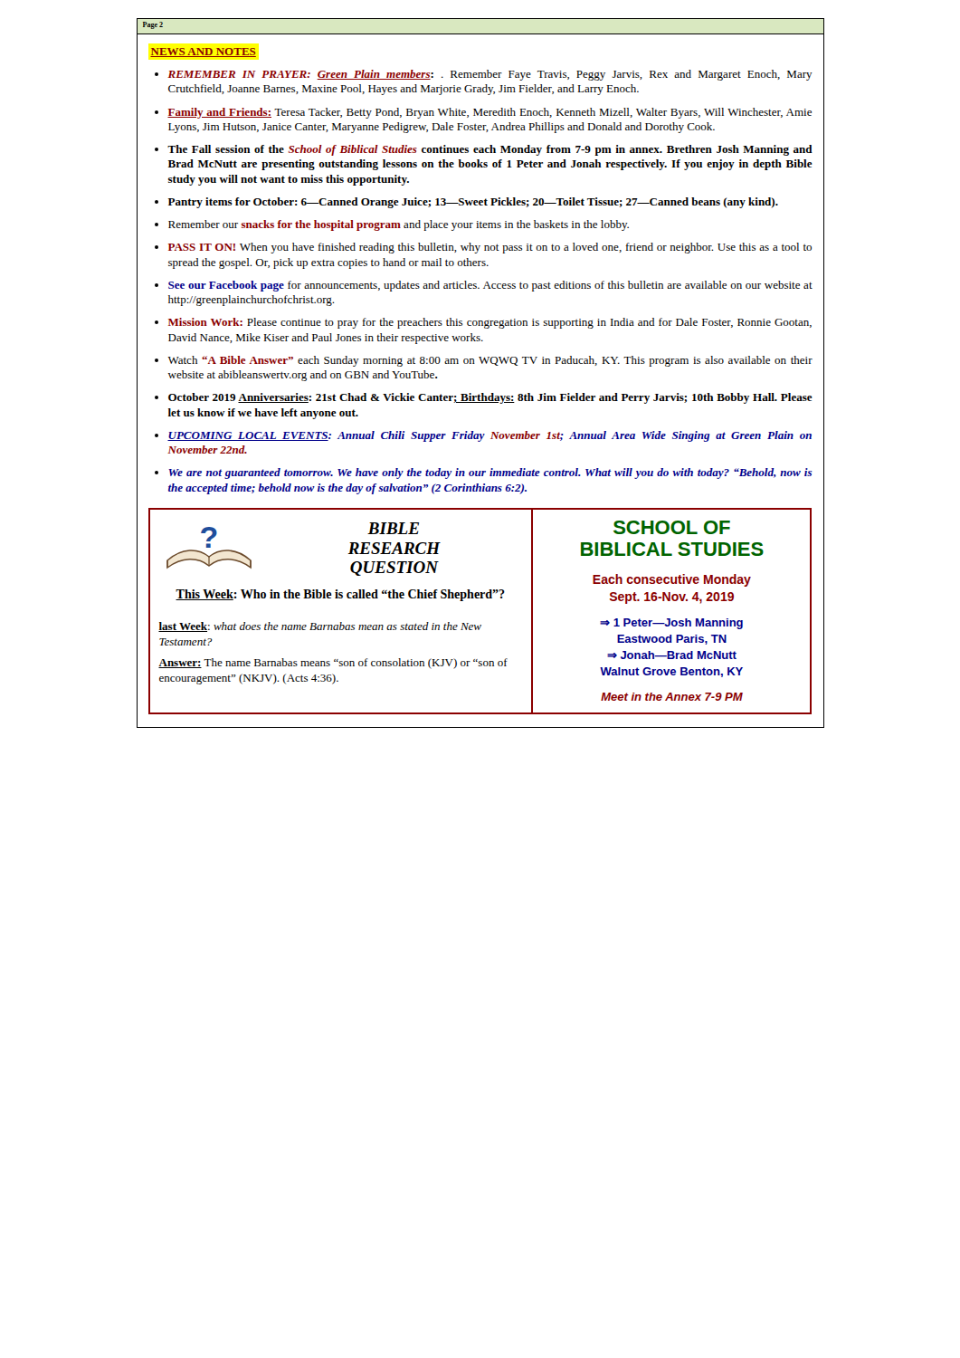Page 2
NEWS AND NOTES
REMEMBER IN PRAYER: Green Plain members: . Remember Faye Travis, Peggy Jarvis, Rex and Margaret Enoch, Mary Crutchfield, Joanne Barnes, Maxine Pool, Hayes and Marjorie Grady, Jim Fielder, and Larry Enoch.
Family and Friends: Teresa Tacker, Betty Pond, Bryan White, Meredith Enoch, Kenneth Mizell, Walter Byars, Will Winchester, Amie Lyons, Jim Hutson, Janice Canter, Maryanne Pedigrew, Dale Foster, Andrea Phillips and Donald and Dorothy Cook.
The Fall session of the School of Biblical Studies continues each Monday from 7-9 pm in annex. Brethren Josh Manning and Brad McNutt are presenting outstanding lessons on the books of 1 Peter and Jonah respectively. If you enjoy in depth Bible study you will not want to miss this opportunity.
Pantry items for October: 6—Canned Orange Juice; 13—Sweet Pickles; 20—Toilet Tissue; 27—Canned beans (any kind).
Remember our snacks for the hospital program and place your items in the baskets in the lobby.
PASS IT ON! When you have finished reading this bulletin, why not pass it on to a loved one, friend or neighbor. Use this as a tool to spread the gospel. Or, pick up extra copies to hand or mail to others.
See our Facebook page for announcements, updates and articles. Access to past editions of this bulletin are available on our website at http://greenplainchurchofchrist.org.
Mission Work: Please continue to pray for the preachers this congregation is supporting in India and for Dale Foster, Ronnie Gootan, David Nance, Mike Kiser and Paul Jones in their respective works.
Watch “A Bible Answer” each Sunday morning at 8:00 am on WQWQ TV in Paducah, KY. This program is also available on their website at abibleanswertv.org and on GBN and YouTube.
October 2019 Anniversaries: 21st Chad & Vickie Canter; Birthdays: 8th Jim Fielder and Perry Jarvis; 10th Bobby Hall. Please let us know if we have left anyone out.
UPCOMING LOCAL EVENTS: Annual Chili Supper Friday November 1st; Annual Area Wide Singing at Green Plain on November 22nd.
We are not guaranteed tomorrow. We have only the today in our immediate control. What will you do with today? “Behold, now is the accepted time; behold now is the day of salvation” (2 Corinthians 6:2).
?
BIBLE
RESEARCH
QUESTION
This Week: Who in the Bible is called “the Chief Shepherd”?
last Week: what does the name Barnabas mean as stated in the New Testament?
Answer: The name Barnabas means “son of consolation (KJV) or “son of encouragement” (NKJV). (Acts 4:36).
SCHOOL OF
BIBLICAL STUDIES
Each consecutive Monday
Sept. 16-Nov. 4, 2019
⇒ 1 Peter—Josh Manning
Eastwood Paris, TN
⇒ Jonah—Brad McNutt
Walnut Grove Benton, KY
Meet in the Annex 7-9 PM